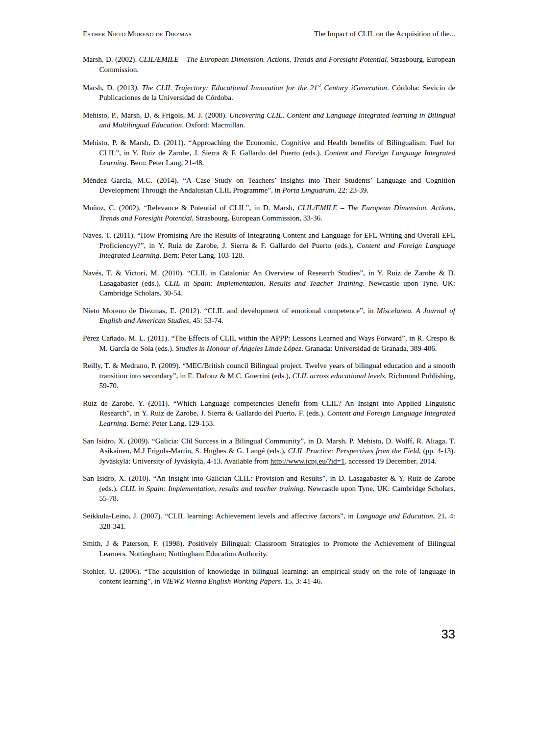Esther Nieto Moreno de Diezmas The Impact of CLIL on the Acquisition of the...
Marsh, D. (2002). CLIL/EMILE – The European Dimension. Actions, Trends and Foresight Potential, Strasbourg, European Commission.
Marsh, D. (2013). The CLIL Trajectory: Educational Innovation for the 21st Century iGeneration. Córdoba: Sevicio de Publicaciones de la Universidad de Córdoba.
Mehisto, P., Marsh, D. & Frigols, M. J. (2008). Uncovering CLIL, Content and Language Integrated learning in Bilingual and Multilingual Education. Oxford: Macmillan.
Mehisto, P. & Marsh, D. (2011). “Approaching the Economic, Cognitive and Health benefits of Bilingualism: Fuel for CLIL”, in Y. Ruiz de Zarobe, J. Sierra & F. Gallardo del Puerto (eds.). Content and Foreign Language Integrated Learning. Bern: Peter Lang, 21-48.
Méndez García, M.C. (2014). “A Case Study on Teachers’ Insights into Their Students’ Language and Cognition Development Through the Andalusian CLIL Programme”, in Porta Linguarum, 22: 23-39.
Muñoz, C. (2002). “Relevance & Potential of CLIL”, in D. Marsh, CLIL/EMILE – The European Dimension. Actions, Trends and Foresight Potential, Strasbourg, European Commission, 33-36.
Naves, T. (2011). “How Promising Are the Results of Integrating Content and Language for EFL Writing and Overall EFL Proficiencyy?”, in Y. Ruiz de Zarobe, J. Sierra & F. Gallardo del Puerto (eds.), Content and Foreign Language Integrated Learning. Bern: Peter Lang, 103-128.
Navés, T. & Victori, M. (2010). “CLIL in Catalonia: An Overview of Research Studies”, in Y. Ruiz de Zarobe & D. Lasagabaster (eds.), CLIL in Spain: Implementation, Results and Teacher Training. Newcastle upon Tyne, UK: Cambridge Scholars, 30-54.
Nieto Moreno de Diezmas, E. (2012). “CLIL and development of emotional competence”, in Miscelanea. A Journal of English and American Studies, 45: 53-74.
Pérez Cañado, M. L. (2011). “The Effects of CLIL within the APPP: Lessons Learned and Ways Forward”, in R. Crespo & M. García de Sola (eds.). Studies in Honour of Ángeles Linde López. Granada: Universidad de Granada, 389-406.
Reilly, T. & Medrano, P. (2009). “MEC/British council Bilingual project. Twelve years of bilingual education and a smooth transition into secondary”, in E. Dafouz & M.C. Guerrini (eds.), CLIL across educational levels. Richmond Publishing, 59-70.
Ruiz de Zarobe, Y. (2011). “Which Language competencies Benefit from CLIL? An Insignt into Applied Linguistic Research”, in Y. Ruiz de Zarobe, J. Sierra & Gallardo del Puerto, F. (eds.). Content and Foreign Language Integrated Learning. Berne: Peter Lang, 129-153.
San Isidro, X. (2009). “Galicia: Clil Success in a Bilingual Community”, in D. Marsh, P. Mehisto, D. Wolff, R. Aliaga, T. Asikainen, M.J Frigols-Martin, S. Hughes & G. Langé (eds.), CLIL Practice: Perspectives from the Field, (pp. 4-13). Jyväskylä: University of Jyväskylä, 4-13, Available from http://www.icpj.eu/?id=1, accessed 19 December, 2014.
San Isidro, X. (2010). “An Insight into Galician CLIL: Provision and Results”, in D. Lasagabaster & Y. Ruiz de Zarobe (eds.). CLIL in Spain: Implementation, results and teacher training. Newcastle upon Tyne, UK: Cambridge Scholars, 55-78.
Seikkula-Leino, J. (2007). “CLIL learning: Achievement levels and affective factors”, in Language and Education, 21, 4: 328-341.
Smith, J & Paterson, F. (1998). Positively Bilingual: Classroom Strategies to Promote the Achievement of Bilingual Learners. Nottingham; Nottingham Education Authority.
Stohler, U. (2006). “The acquisition of knowledge in bilingual learning: an empirical study on the role of language in content learning”, in VIEWZ Vienna English Working Papers, 15, 3: 41-46.
33